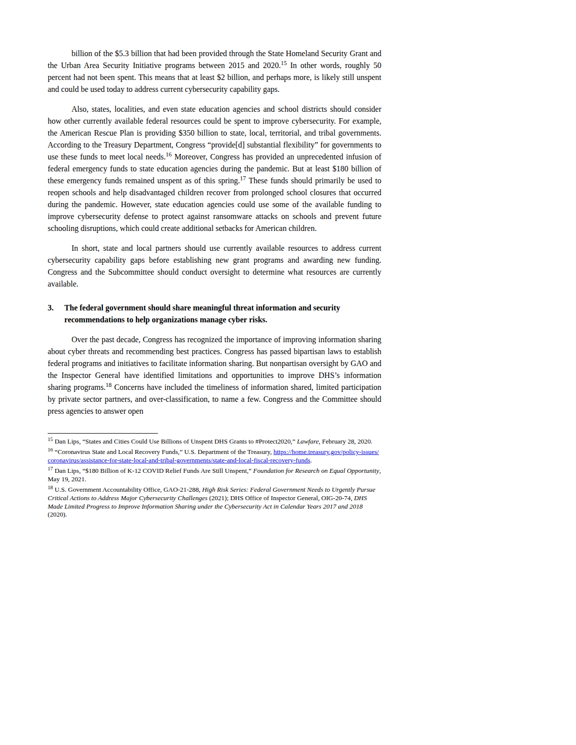billion of the $5.3 billion that had been provided through the State Homeland Security Grant and the Urban Area Security Initiative programs between 2015 and 2020.15 In other words, roughly 50 percent had not been spent. This means that at least $2 billion, and perhaps more, is likely still unspent and could be used today to address current cybersecurity capability gaps.
Also, states, localities, and even state education agencies and school districts should consider how other currently available federal resources could be spent to improve cybersecurity. For example, the American Rescue Plan is providing $350 billion to state, local, territorial, and tribal governments. According to the Treasury Department, Congress “provide[d] substantial flexibility” for governments to use these funds to meet local needs.16 Moreover, Congress has provided an unprecedented infusion of federal emergency funds to state education agencies during the pandemic. But at least $180 billion of these emergency funds remained unspent as of this spring.17 These funds should primarily be used to reopen schools and help disadvantaged children recover from prolonged school closures that occurred during the pandemic. However, state education agencies could use some of the available funding to improve cybersecurity defense to protect against ransomware attacks on schools and prevent future schooling disruptions, which could create additional setbacks for American children.
In short, state and local partners should use currently available resources to address current cybersecurity capability gaps before establishing new grant programs and awarding new funding. Congress and the Subcommittee should conduct oversight to determine what resources are currently available.
3.
The federal government should share meaningful threat information and security recommendations to help organizations manage cyber risks.
Over the past decade, Congress has recognized the importance of improving information sharing about cyber threats and recommending best practices. Congress has passed bipartisan laws to establish federal programs and initiatives to facilitate information sharing. But nonpartisan oversight by GAO and the Inspector General have identified limitations and opportunities to improve DHS’s information sharing programs.18 Concerns have included the timeliness of information shared, limited participation by private sector partners, and over-classification, to name a few. Congress and the Committee should press agencies to answer open
15 Dan Lips, “States and Cities Could Use Billions of Unspent DHS Grants to #Protect2020,” Lawfare, February 28, 2020.
16 “Coronavirus State and Local Recovery Funds,” U.S. Department of the Treasury, https://home.treasury.gov/policy-issues/coronavirus/assistance-for-state-local-and-tribal-governments/state-and-local-fiscal-recovery-funds.
17 Dan Lips, “$180 Billion of K-12 COVID Relief Funds Are Still Unspent,” Foundation for Research on Equal Opportunity, May 19, 2021.
18 U.S. Government Accountability Office, GAO-21-288, High Risk Series: Federal Government Needs to Urgently Pursue Critical Actions to Address Major Cybersecurity Challenges (2021); DHS Office of Inspector General, OIG-20-74, DHS Made Limited Progress to Improve Information Sharing under the Cybersecurity Act in Calendar Years 2017 and 2018 (2020).